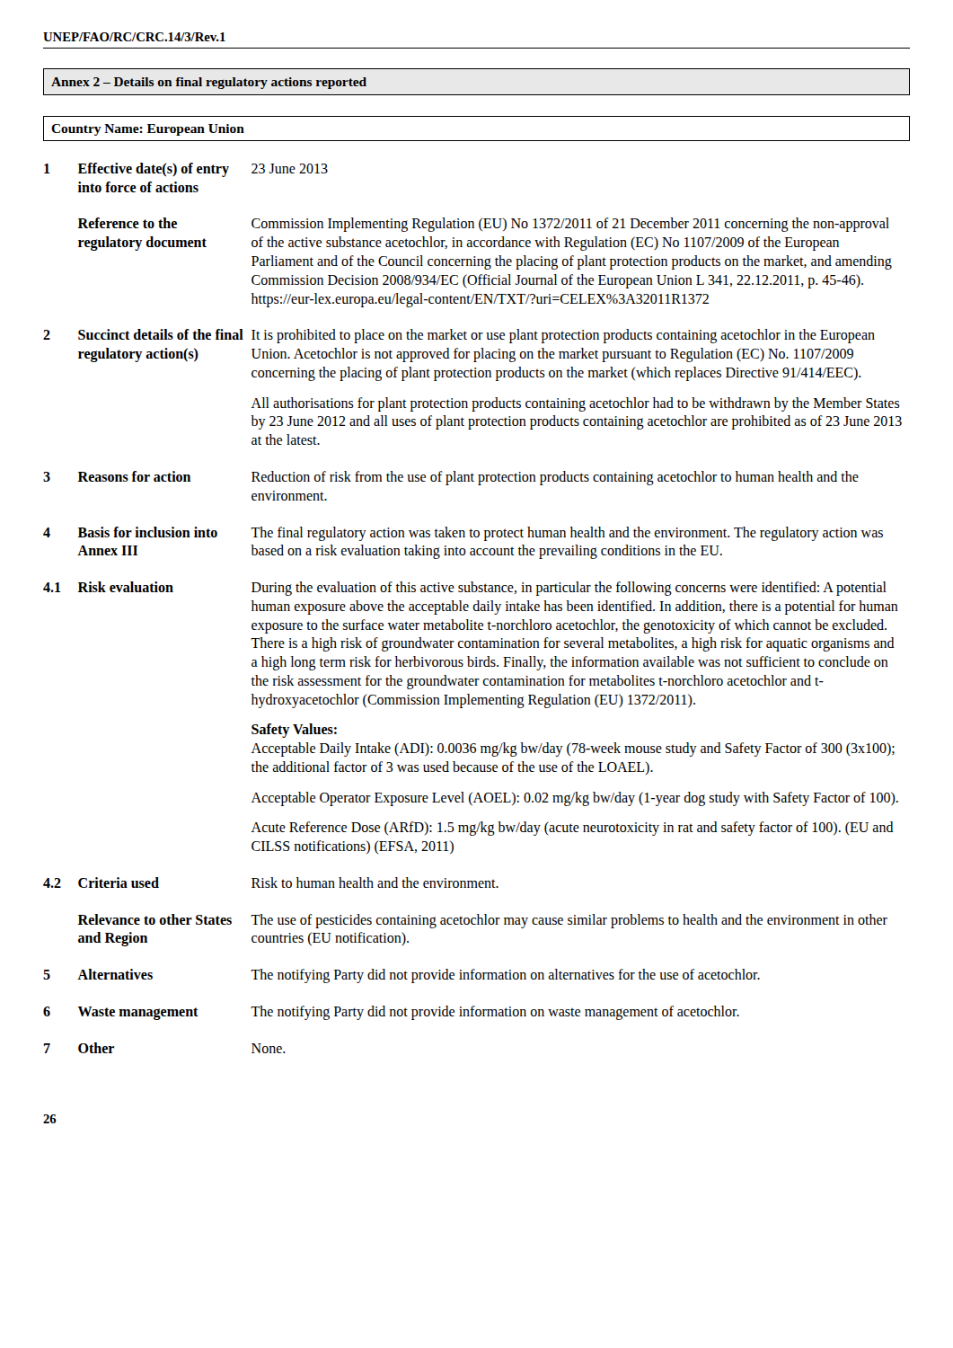UNEP/FAO/RC/CRC.14/3/Rev.1
Annex 2 – Details on final regulatory actions reported
Country Name: European Union
| 1 | Effective date(s) of entry into force of actions | 23 June 2013 |
| | Reference to the regulatory document | Commission Implementing Regulation (EU) No 1372/2011 of 21 December 2011 concerning the non-approval of the active substance acetochlor, in accordance with Regulation (EC) No 1107/2009 of the European Parliament and of the Council concerning the placing of plant protection products on the market, and amending Commission Decision 2008/934/EC (Official Journal of the European Union L 341, 22.12.2011, p. 45-46). https://eur-lex.europa.eu/legal-content/EN/TXT/?uri=CELEX%3A32011R1372 |
| 2 | Succinct details of the final regulatory action(s) | It is prohibited to place on the market or use plant protection products containing acetochlor in the European Union. Acetochlor is not approved for placing on the market pursuant to Regulation (EC) No. 1107/2009 concerning the placing of plant protection products on the market (which replaces Directive 91/414/EEC). All authorisations for plant protection products containing acetochlor had to be withdrawn by the Member States by 23 June 2012 and all uses of plant protection products containing acetochlor are prohibited as of 23 June 2013 at the latest. |
| 3 | Reasons for action | Reduction of risk from the use of plant protection products containing acetochlor to human health and the environment. |
| 4 | Basis for inclusion into Annex III | The final regulatory action was taken to protect human health and the environment. The regulatory action was based on a risk evaluation taking into account the prevailing conditions in the EU. |
| 4.1 | Risk evaluation | During the evaluation of this active substance, in particular the following concerns were identified: A potential human exposure above the acceptable daily intake has been identified. In addition, there is a potential for human exposure to the surface water metabolite t-norchloro acetochlor, the genotoxicity of which cannot be excluded. There is a high risk of groundwater contamination for several metabolites, a high risk for aquatic organisms and a high long term risk for herbivorous birds. Finally, the information available was not sufficient to conclude on the risk assessment for the groundwater contamination for metabolites t-norchloro acetochlor and t-hydroxyacetochlor (Commission Implementing Regulation (EU) 1372/2011). Safety Values: Acceptable Daily Intake (ADI): 0.0036 mg/kg bw/day (78-week mouse study and Safety Factor of 300 (3x100); the additional factor of 3 was used because of the use of the LOAEL). Acceptable Operator Exposure Level (AOEL): 0.02 mg/kg bw/day (1-year dog study with Safety Factor of 100). Acute Reference Dose (ARfD): 1.5 mg/kg bw/day (acute neurotoxicity in rat and safety factor of 100). (EU and CILSS notifications) (EFSA, 2011) |
| 4.2 | Criteria used | Risk to human health and the environment. |
| | Relevance to other States and Region | The use of pesticides containing acetochlor may cause similar problems to health and the environment in other countries (EU notification). |
| 5 | Alternatives | The notifying Party did not provide information on alternatives for the use of acetochlor. |
| 6 | Waste management | The notifying Party did not provide information on waste management of acetochlor. |
| 7 | Other | None. |
26